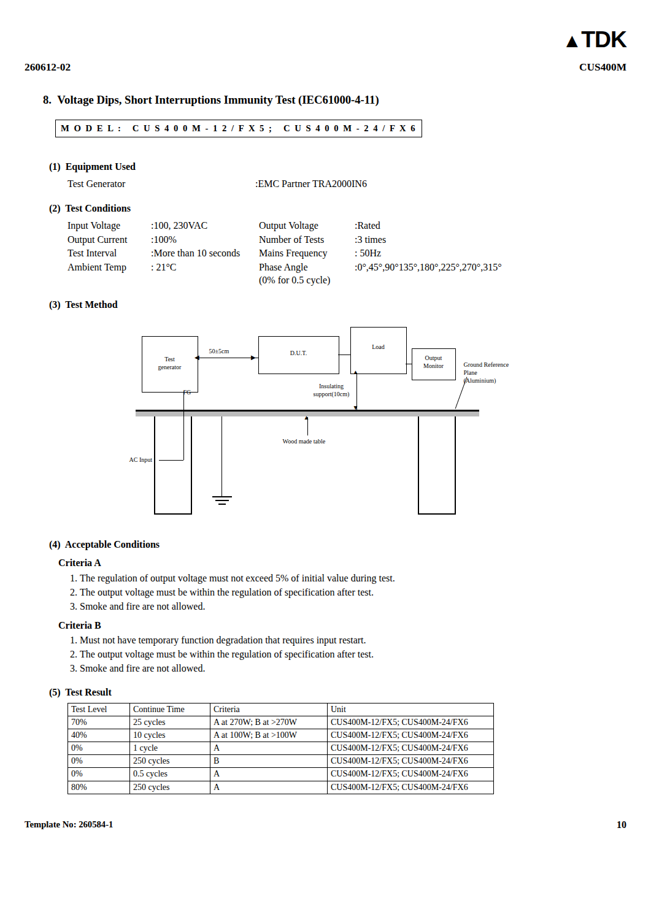▲TDK
260612-02 CUS400M
8. Voltage Dips, Short Interruptions Immunity Test (IEC61000-4-11)
M O D E L : C U S 4 0 0 M - 1 2 / F X 5 ; C U S 4 0 0 M - 2 4 / F X 6
(1) Equipment Used
| Test Generator | :EMC Partner TRA2000IN6 |
(2) Test Conditions
| Input Voltage | :100, 230VAC | Output Voltage | :Rated |
| Output Current | :100% | Number of Tests | :3 times |
| Test Interval | :More than 10 seconds | Mains Frequency | : 50Hz |
| Ambient Temp | : 21°C | Phase Angle (0% for 0.5 cycle) | :0°,45°,90°135°,180°,225°,270°,315° |
(3) Test Method
Test
generator
D.U.T.
Load
Output
Monitor
50±5cm
◀
▶
FG
Insulating
support(10cm)
▲
▼
Ground Reference Plane
(Aluminium)
Wood made table
▲
AC Input
(4) Acceptable Conditions
Criteria A
The regulation of output voltage must not exceed 5% of initial value during test.
The output voltage must be within the regulation of specification after test.
Smoke and fire are not allowed.
Criteria B
Must not have temporary function degradation that requires input restart.
The output voltage must be within the regulation of specification after test.
Smoke and fire are not allowed.
(5) Test Result
| Test Level | Continue Time | Criteria | Unit |
| 70% | 25 cycles | A at 270W; B at >270W | CUS400M-12/FX5; CUS400M-24/FX6 |
| 40% | 10 cycles | A at 100W; B at >100W | CUS400M-12/FX5; CUS400M-24/FX6 |
| 0% | 1 cycle | A | CUS400M-12/FX5; CUS400M-24/FX6 |
| 0% | 250 cycles | B | CUS400M-12/FX5; CUS400M-24/FX6 |
| 0% | 0.5 cycles | A | CUS400M-12/FX5; CUS400M-24/FX6 |
| 80% | 250 cycles | A | CUS400M-12/FX5; CUS400M-24/FX6 |
Template No: 260584-1 10